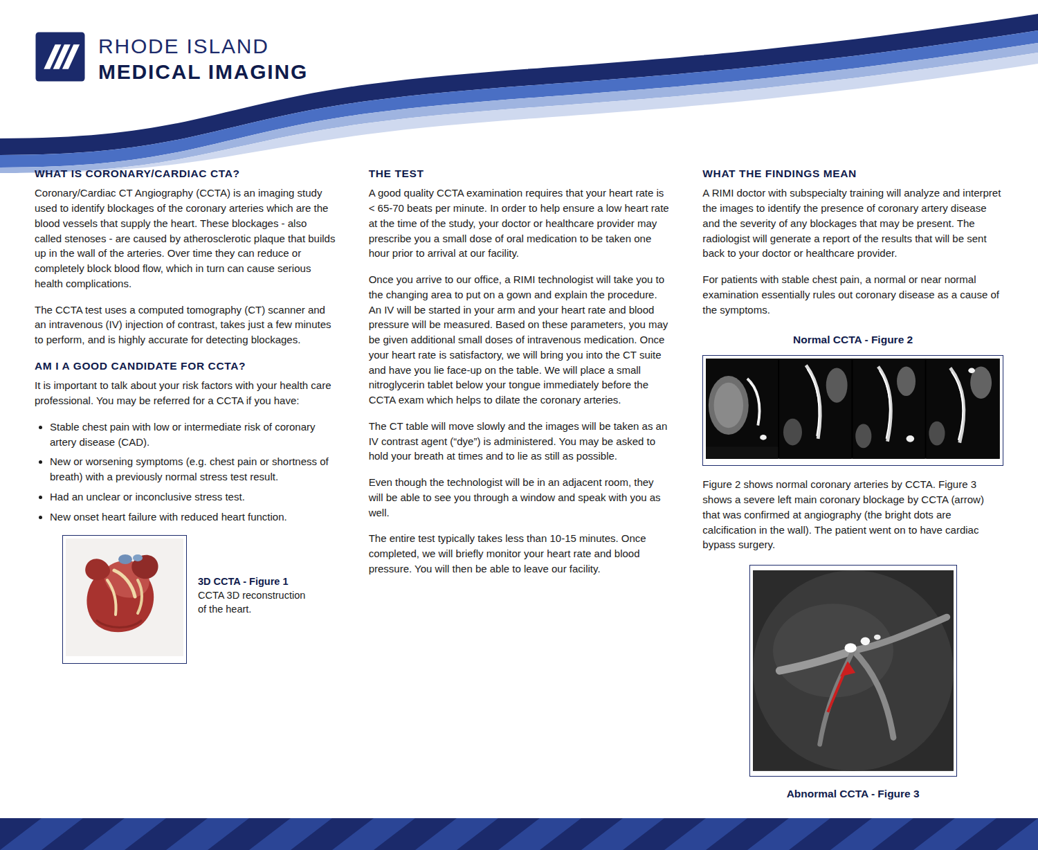RHODE ISLAND
MEDICAL IMAGING
What is Coronary/Cardiac CTA?
Coronary/Cardiac CT Angiography (CCTA) is an imaging study used to identify blockages of the coronary arteries which are the blood vessels that supply the heart. These blockages - also called stenoses - are caused by atherosclerotic plaque that builds up in the wall of the arteries. Over time they can reduce or completely block blood flow, which in turn can cause serious health complications.
The CCTA test uses a computed tomography (CT) scanner and an intravenous (IV) injection of contrast, takes just a few minutes to perform, and is highly accurate for detecting blockages.
Am I a Good Candidate for CCTA?
It is important to talk about your risk factors with your health care professional. You may be referred for a CCTA if you have:
Stable chest pain with low or intermediate risk of coronary artery disease (CAD).
New or worsening symptoms (e.g. chest pain or shortness of breath) with a previously normal stress test result.
Had an unclear or inconclusive stress test.
New onset heart failure with reduced heart function.
3D CCTA - Figure 1
CCTA 3D reconstruction of the heart.
The Test
A good quality CCTA examination requires that your heart rate is < 65-70 beats per minute. In order to help ensure a low heart rate at the time of the study, your doctor or healthcare provider may prescribe you a small dose of oral medication to be taken one hour prior to arrival at our facility.
Once you arrive to our office, a RIMI technologist will take you to the changing area to put on a gown and explain the procedure. An IV will be started in your arm and your heart rate and blood pressure will be measured. Based on these parameters, you may be given additional small doses of intravenous medication. Once your heart rate is satisfactory, we will bring you into the CT suite and have you lie face-up on the table. We will place a small nitroglycerin tablet below your tongue immediately before the CCTA exam which helps to dilate the coronary arteries.
The CT table will move slowly and the images will be taken as an IV contrast agent (“dye”) is administered. You may be asked to hold your breath at times and to lie as still as possible.
Even though the technologist will be in an adjacent room, they will be able to see you through a window and speak with you as well.
The entire test typically takes less than 10-15 minutes. Once completed, we will briefly monitor your heart rate and blood pressure. You will then be able to leave our facility.
What the Findings Mean
A RIMI doctor with subspecialty training will analyze and interpret the images to identify the presence of coronary artery disease and the severity of any blockages that may be present. The radiologist will generate a report of the results that will be sent back to your doctor or healthcare provider.
For patients with stable chest pain, a normal or near normal examination essentially rules out coronary disease as a cause of the symptoms.
Normal CCTA - Figure 2
Figure 2 shows normal coronary arteries by CCTA. Figure 3 shows a severe left main coronary blockage by CCTA (arrow) that was confirmed at angiography (the bright dots are calcification in the wall). The patient went on to have cardiac bypass surgery.
Abnormal CCTA - Figure 3